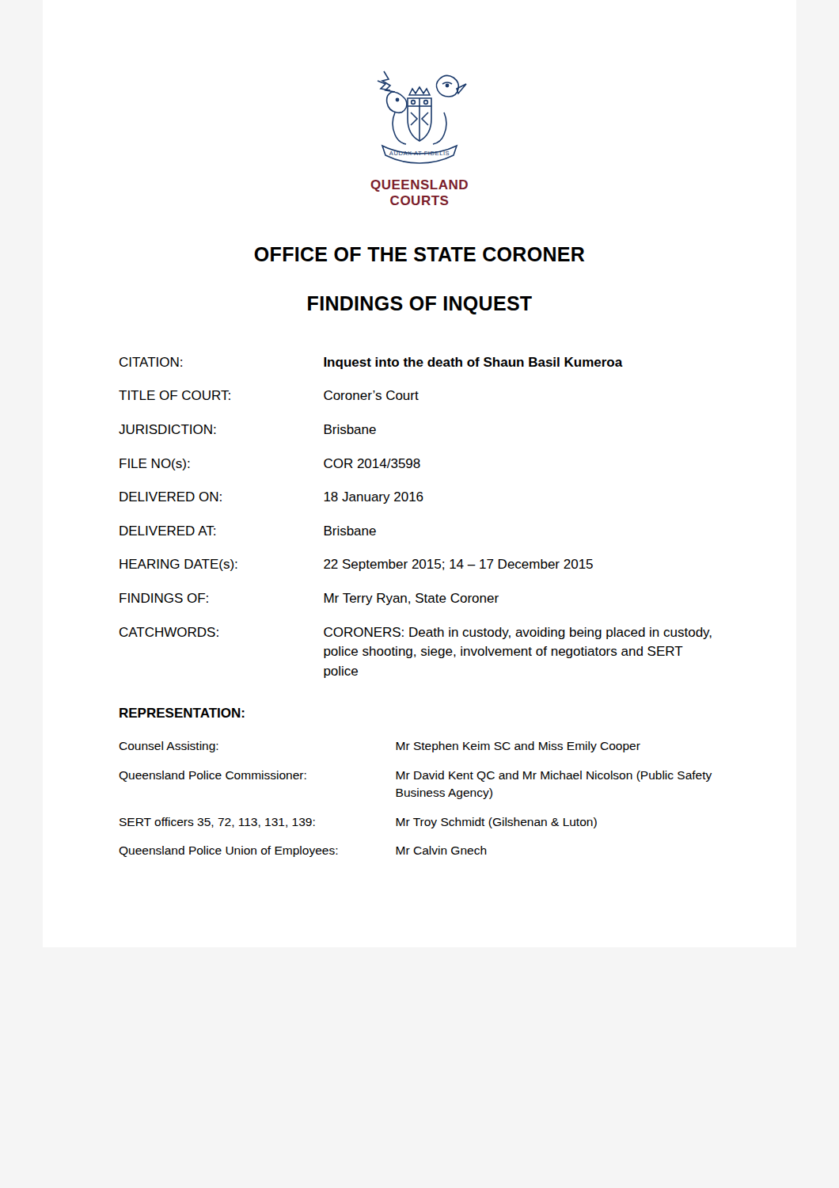AUDAX AT FIDELIS
QUEENSLAND
COURTS
OFFICE OF THE STATE CORONER
FINDINGS OF INQUEST
| CITATION: | Inquest into the death of Shaun Basil Kumeroa |
| TITLE OF COURT: | Coroner’s Court |
| JURISDICTION: | Brisbane |
| FILE NO(s): | COR 2014/3598 |
| DELIVERED ON: | 18 January 2016 |
| DELIVERED AT: | Brisbane |
| HEARING DATE(s): | 22 September 2015; 14 – 17 December 2015 |
| FINDINGS OF: | Mr Terry Ryan, State Coroner |
| CATCHWORDS: | CORONERS: Death in custody, avoiding being placed in custody, police shooting, siege, involvement of negotiators and SERT police |
REPRESENTATION:
| Counsel Assisting: | Mr Stephen Keim SC and Miss Emily Cooper |
| Queensland Police Commissioner: | Mr David Kent QC and Mr Michael Nicolson (Public Safety Business Agency) |
| SERT officers 35, 72, 113, 131, 139: | Mr Troy Schmidt (Gilshenan & Luton) |
| Queensland Police Union of Employees: | Mr Calvin Gnech |